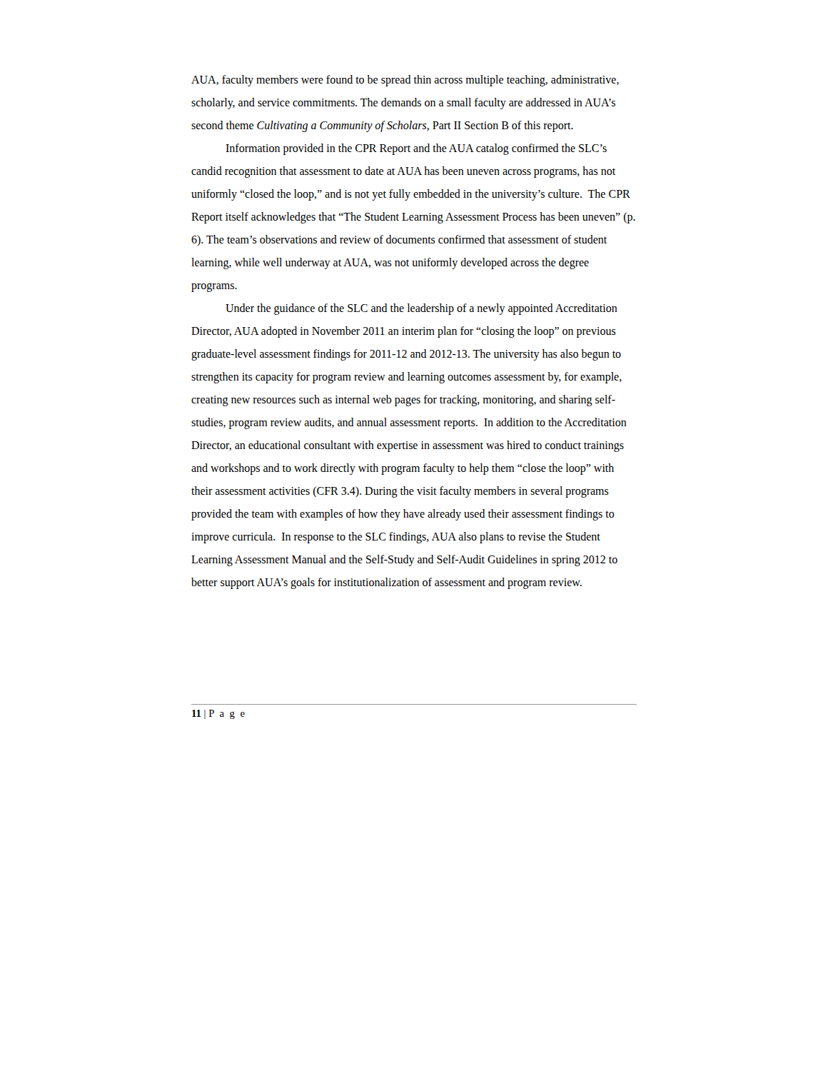AUA, faculty members were found to be spread thin across multiple teaching, administrative, scholarly, and service commitments. The demands on a small faculty are addressed in AUA’s second theme Cultivating a Community of Scholars, Part II Section B of this report.
Information provided in the CPR Report and the AUA catalog confirmed the SLC’s candid recognition that assessment to date at AUA has been uneven across programs, has not uniformly “closed the loop,” and is not yet fully embedded in the university’s culture. The CPR Report itself acknowledges that “The Student Learning Assessment Process has been uneven” (p. 6). The team’s observations and review of documents confirmed that assessment of student learning, while well underway at AUA, was not uniformly developed across the degree programs.
Under the guidance of the SLC and the leadership of a newly appointed Accreditation Director, AUA adopted in November 2011 an interim plan for “closing the loop” on previous graduate-level assessment findings for 2011-12 and 2012-13. The university has also begun to strengthen its capacity for program review and learning outcomes assessment by, for example, creating new resources such as internal web pages for tracking, monitoring, and sharing self-studies, program review audits, and annual assessment reports. In addition to the Accreditation Director, an educational consultant with expertise in assessment was hired to conduct trainings and workshops and to work directly with program faculty to help them “close the loop” with their assessment activities (CFR 3.4). During the visit faculty members in several programs provided the team with examples of how they have already used their assessment findings to improve curricula. In response to the SLC findings, AUA also plans to revise the Student Learning Assessment Manual and the Self-Study and Self-Audit Guidelines in spring 2012 to better support AUA’s goals for institutionalization of assessment and program review.
11 | P a g e